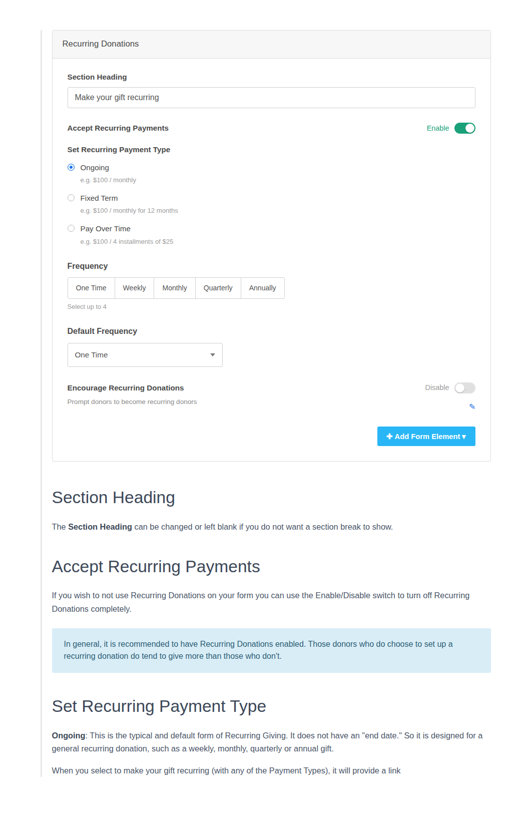Recurring Donations
Section Heading
Accept Recurring Payments Enable
Set Recurring Payment Type
Ongoing
e.g. $100 / monthly
Fixed Term
e.g. $100 / monthly for 12 months
Pay Over Time
e.g. $100 / 4 installments of $25
Frequency
One Time Weekly Monthly Quarterly Annually
Select up to 4
Default Frequency
One Time
Encourage Recurring Donations
Prompt donors to become recurring donors
Disable
✎
✚ Add Form Element ▾
Section Heading
The Section Heading can be changed or left blank if you do not want a section break to show.
Accept Recurring Payments
If you wish to not use Recurring Donations on your form you can use the Enable/Disable switch to turn off Recurring Donations completely.
In general, it is recommended to have Recurring Donations enabled. Those donors who do choose to set up a recurring donation do tend to give more than those who don't.
Set Recurring Payment Type
Ongoing: This is the typical and default form of Recurring Giving. It does not have an "end date." So it is designed for a general recurring donation, such as a weekly, monthly, quarterly or annual gift.
When you select to make your gift recurring (with any of the Payment Types), it will provide a link